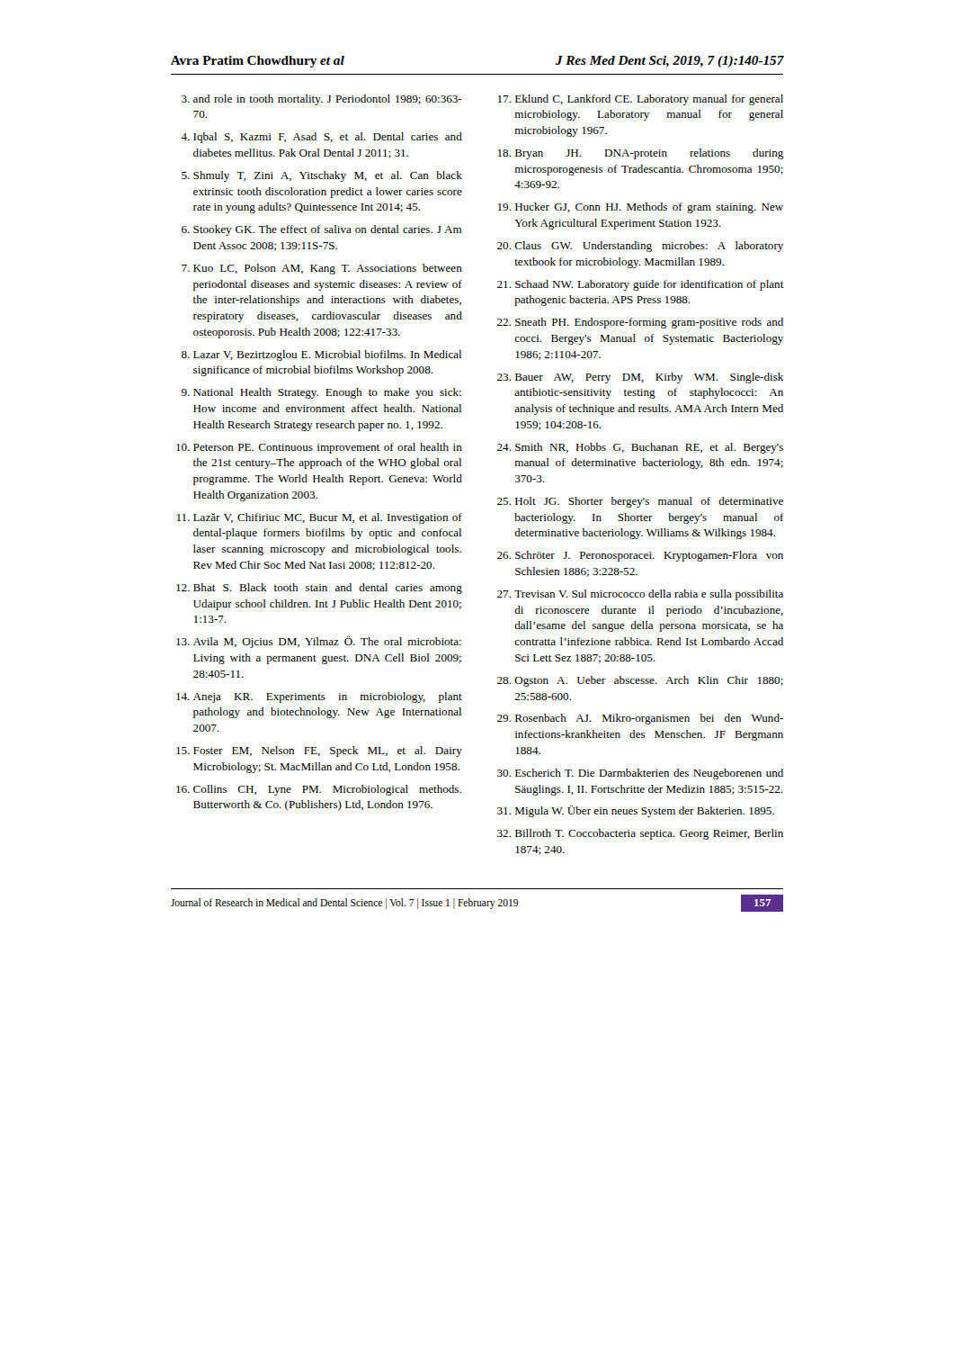Avra Pratim Chowdhury et al
J Res Med Dent Sci, 2019, 7 (1):140-157
and role in tooth mortality. J Periodontol 1989; 60:363-70.
Iqbal S, Kazmi F, Asad S, et al. Dental caries and diabetes mellitus. Pak Oral Dental J 2011; 31.
Shmuly T, Zini A, Yitschaky M, et al. Can black extrinsic tooth discoloration predict a lower caries score rate in young adults? Quintessence Int 2014; 45.
Stookey GK. The effect of saliva on dental caries. J Am Dent Assoc 2008; 139:11S-7S.
Kuo LC, Polson AM, Kang T. Associations between periodontal diseases and systemic diseases: A review of the inter-relationships and interactions with diabetes, respiratory diseases, cardiovascular diseases and osteoporosis. Pub Health 2008; 122:417-33.
Lazar V, Bezirtzoglou E. Microbial biofilms. In Medical significance of microbial biofilms Workshop 2008.
National Health Strategy. Enough to make you sick: How income and environment affect health. National Health Research Strategy research paper no. 1, 1992.
Peterson PE. Continuous improvement of oral health in the 21st century–The approach of the WHO global oral programme. The World Health Report. Geneva: World Health Organization 2003.
Lazăr V, Chifiriuc MC, Bucur M, et al. Investigation of dental-plaque formers biofilms by optic and confocal laser scanning microscopy and microbiological tools. Rev Med Chir Soc Med Nat Iasi 2008; 112:812-20.
Bhat S. Black tooth stain and dental caries among Udaipur school children. Int J Public Health Dent 2010; 1:13-7.
Avila M, Ojcius DM, Yilmaz Ö. The oral microbiota: Living with a permanent guest. DNA Cell Biol 2009; 28:405-11.
Aneja KR. Experiments in microbiology, plant pathology and biotechnology. New Age International 2007.
Foster EM, Nelson FE, Speck ML, et al. Dairy Microbiology; St. MacMillan and Co Ltd, London 1958.
Collins CH, Lyne PM. Microbiological methods. Butterworth & Co. (Publishers) Ltd, London 1976.
Eklund C, Lankford CE. Laboratory manual for general microbiology. Laboratory manual for general microbiology 1967.
Bryan JH. DNA-protein relations during microsporogenesis of Tradescantia. Chromosoma 1950; 4:369-92.
Hucker GJ, Conn HJ. Methods of gram staining. New York Agricultural Experiment Station 1923.
Claus GW. Understanding microbes: A laboratory textbook for microbiology. Macmillan 1989.
Schaad NW. Laboratory guide for identification of plant pathogenic bacteria. APS Press 1988.
Sneath PH. Endospore-forming gram-positive rods and cocci. Bergey's Manual of Systematic Bacteriology 1986; 2:1104-207.
Bauer AW, Perry DM, Kirby WM. Single-disk antibiotic-sensitivity testing of staphylococci: An analysis of technique and results. AMA Arch Intern Med 1959; 104:208-16.
Smith NR, Hobbs G, Buchanan RE, et al. Bergey's manual of determinative bacteriology, 8th edn. 1974; 370-3.
Holt JG. Shorter bergey's manual of determinative bacteriology. In Shorter bergey's manual of determinative bacteriology. Williams & Wilkings 1984.
Schröter J. Peronosporacei. Kryptogamen-Flora von Schlesien 1886; 3:228-52.
Trevisan V. Sul micrococco della rabia e sulla possibilita di riconoscere durante il periodo d’incubazione, dall’esame del sangue della persona morsicata, se ha contratta l’infezione rabbica. Rend Ist Lombardo Accad Sci Lett Sez 1887; 20:88-105.
Ogston A. Ueber abscesse. Arch Klin Chir 1880; 25:588-600.
Rosenbach AJ. Mikro-organismen bei den Wund-infections-krankheiten des Menschen. JF Bergmann 1884.
Escherich T. Die Darmbakterien des Neugeborenen und Säuglings. I, II. Fortschritte der Medizin 1885; 3:515-22.
Migula W. Über ein neues System der Bakterien. 1895.
Billroth T. Coccobacteria septica. Georg Reimer, Berlin 1874; 240.
Journal of Research in Medical and Dental Science | Vol. 7 | Issue 1 | February 2019
157